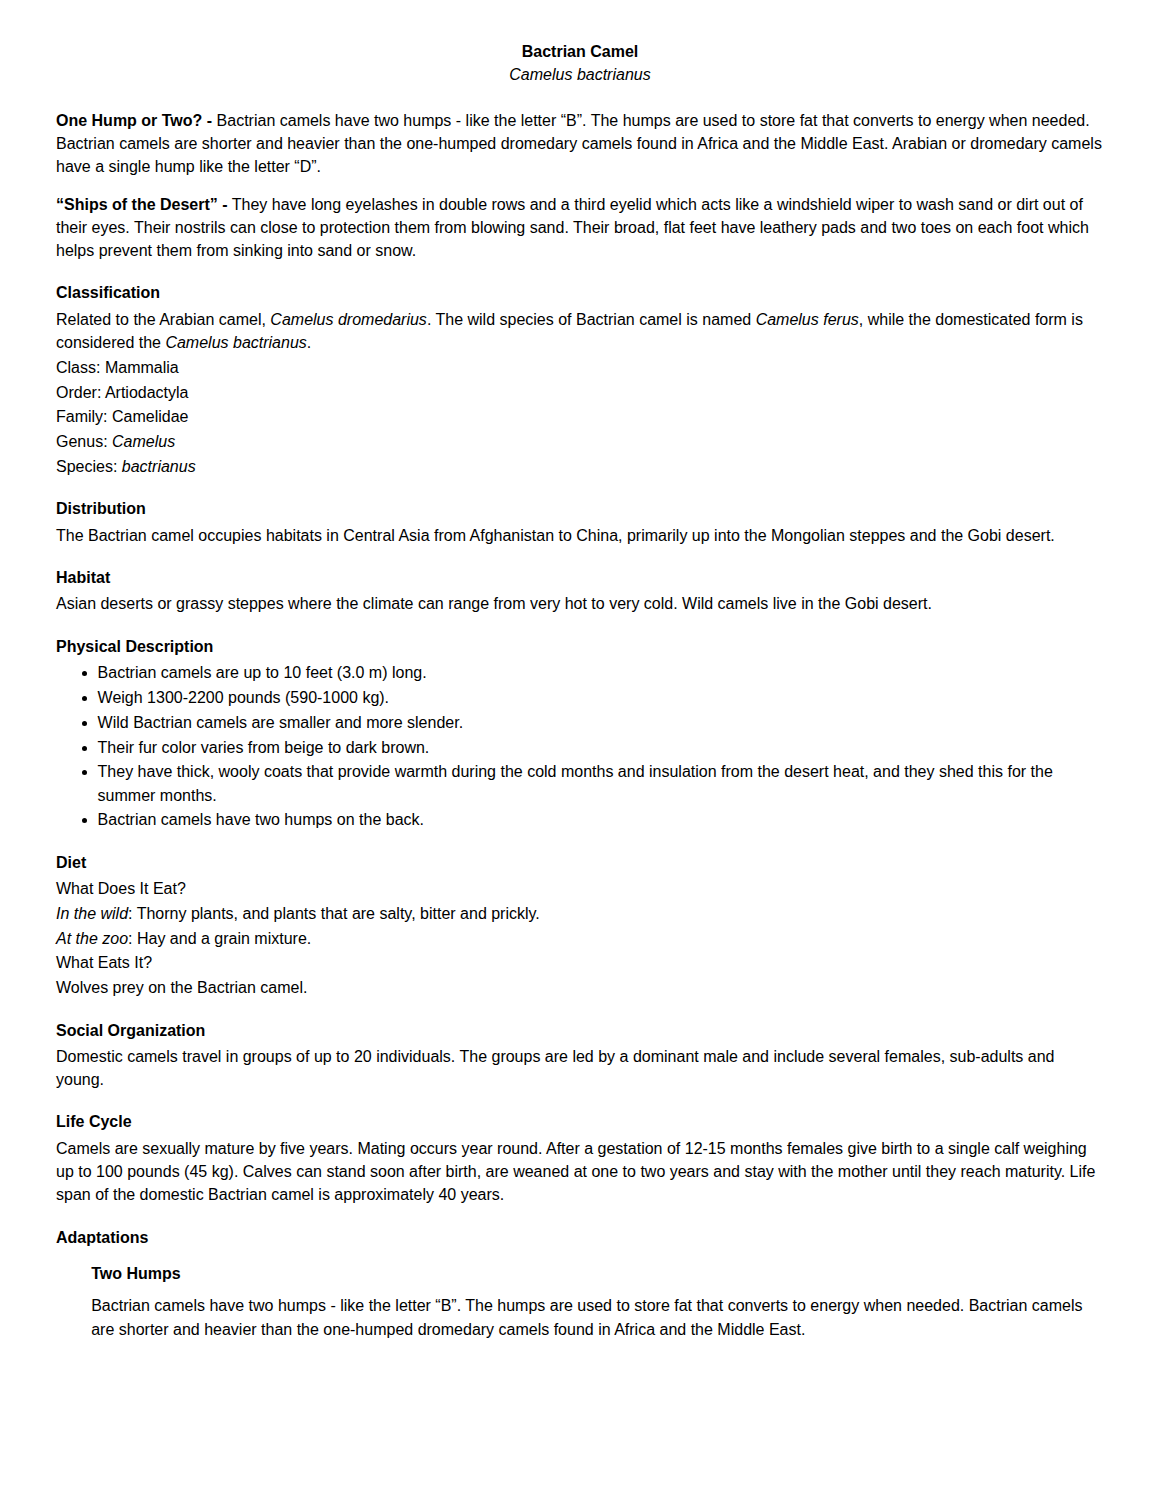Bactrian CamelCamelus bactrianus
One Hump or Two? - Bactrian camels have two humps - like the letter “B”. The humps are used to store fat that converts to energy when needed. Bactrian camels are shorter and heavier than the one-humped dromedary camels found in Africa and the Middle East. Arabian or dromedary camels have a single hump like the letter “D”.
“Ships of the Desert” - They have long eyelashes in double rows and a third eyelid which acts like a windshield wiper to wash sand or dirt out of their eyes. Their nostrils can close to protection them from blowing sand. Their broad, flat feet have leathery pads and two toes on each foot which helps prevent them from sinking into sand or snow.
Classification
Related to the Arabian camel, Camelus dromedarius. The wild species of Bactrian camel is named Camelus ferus, while the domesticated form is considered the Camelus bactrianus.
Class: Mammalia
Order: Artiodactyla
Family: Camelidae
Genus: Camelus
Species: bactrianus
Distribution
The Bactrian camel occupies habitats in Central Asia from Afghanistan to China, primarily up into the Mongolian steppes and the Gobi desert.
Habitat
Asian deserts or grassy steppes where the climate can range from very hot to very cold. Wild camels live in the Gobi desert.
Physical Description
Bactrian camels are up to 10 feet (3.0 m) long.
Weigh 1300-2200 pounds (590-1000 kg).
Wild Bactrian camels are smaller and more slender.
Their fur color varies from beige to dark brown.
They have thick, wooly coats that provide warmth during the cold months and insulation from the desert heat, and they shed this for the summer months.
Bactrian camels have two humps on the back.
Diet
What Does It Eat?
In the wild: Thorny plants, and plants that are salty, bitter and prickly.
At the zoo: Hay and a grain mixture.
What Eats It?
Wolves prey on the Bactrian camel.
Social Organization
Domestic camels travel in groups of up to 20 individuals. The groups are led by a dominant male and include several females, sub-adults and young.
Life Cycle
Camels are sexually mature by five years. Mating occurs year round. After a gestation of 12-15 months females give birth to a single calf weighing up to 100 pounds (45 kg). Calves can stand soon after birth, are weaned at one to two years and stay with the mother until they reach maturity. Life span of the domestic Bactrian camel is approximately 40 years.
Adaptations
Two Humps
Bactrian camels have two humps - like the letter “B”. The humps are used to store fat that converts to energy when needed. Bactrian camels are shorter and heavier than the one-humped dromedary camels found in Africa and the Middle East.